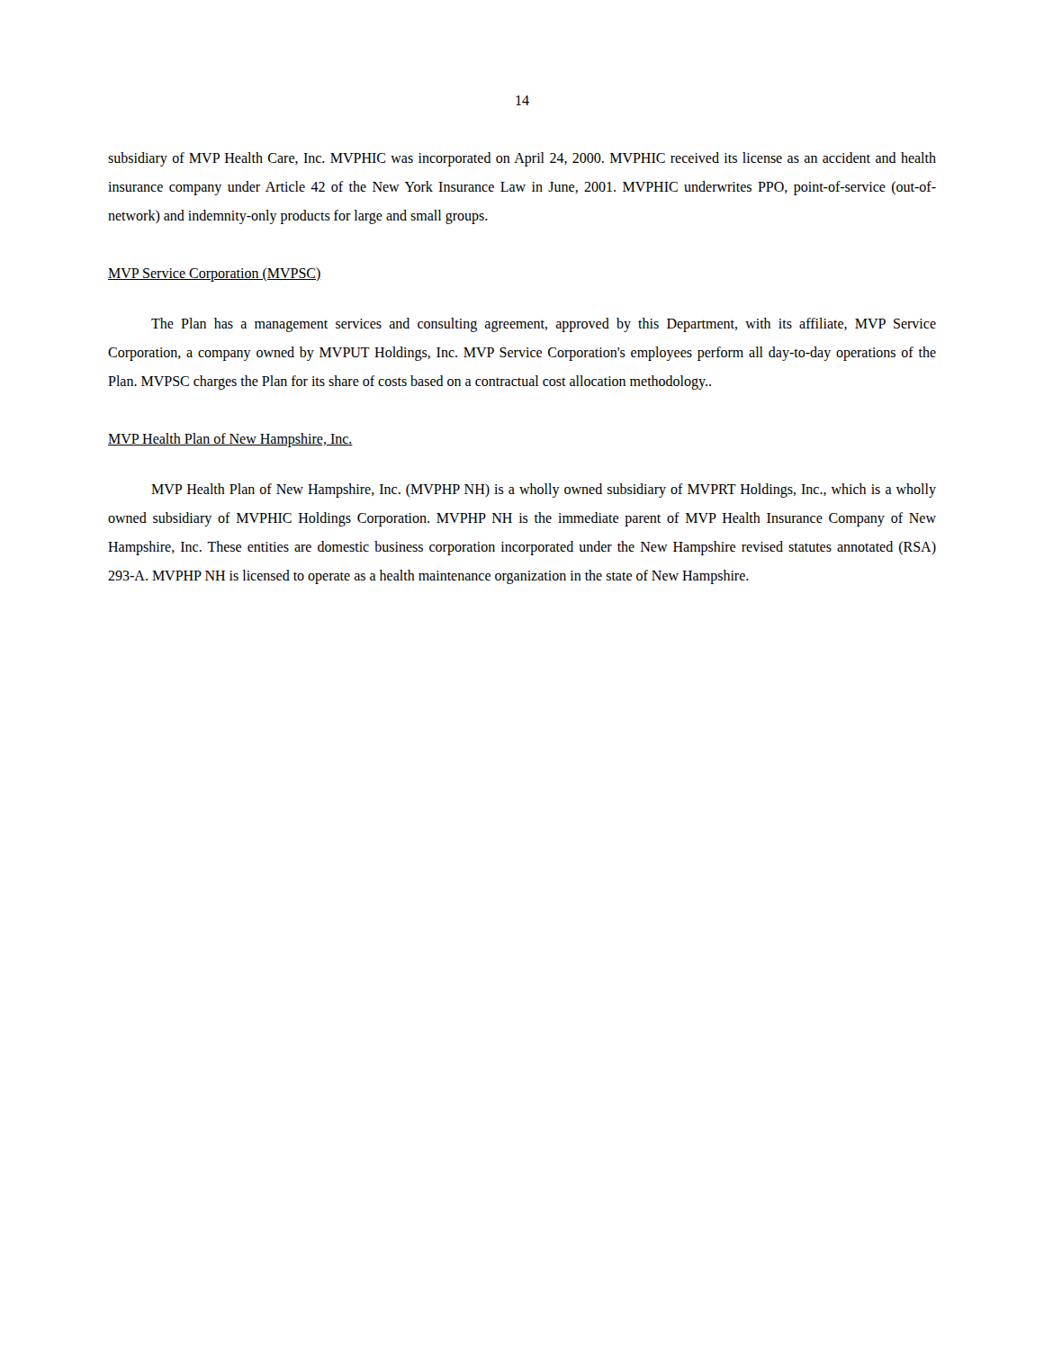14
subsidiary of MVP Health Care, Inc. MVPHIC was incorporated on April 24, 2000. MVPHIC received its license as an accident and health insurance company under Article 42 of the New York Insurance Law in June, 2001. MVPHIC underwrites PPO, point-of-service (out-of-network) and indemnity-only products for large and small groups.
MVP Service Corporation (MVPSC)
The Plan has a management services and consulting agreement, approved by this Department, with its affiliate, MVP Service Corporation, a company owned by MVPUT Holdings, Inc. MVP Service Corporation's employees perform all day-to-day operations of the Plan. MVPSC charges the Plan for its share of costs based on a contractual cost allocation methodology..
MVP Health Plan of New Hampshire, Inc.
MVP Health Plan of New Hampshire, Inc. (MVPHP NH) is a wholly owned subsidiary of MVPRT Holdings, Inc., which is a wholly owned subsidiary of MVPHIC Holdings Corporation. MVPHP NH is the immediate parent of MVP Health Insurance Company of New Hampshire, Inc. These entities are domestic business corporation incorporated under the New Hampshire revised statutes annotated (RSA) 293-A. MVPHP NH is licensed to operate as a health maintenance organization in the state of New Hampshire.